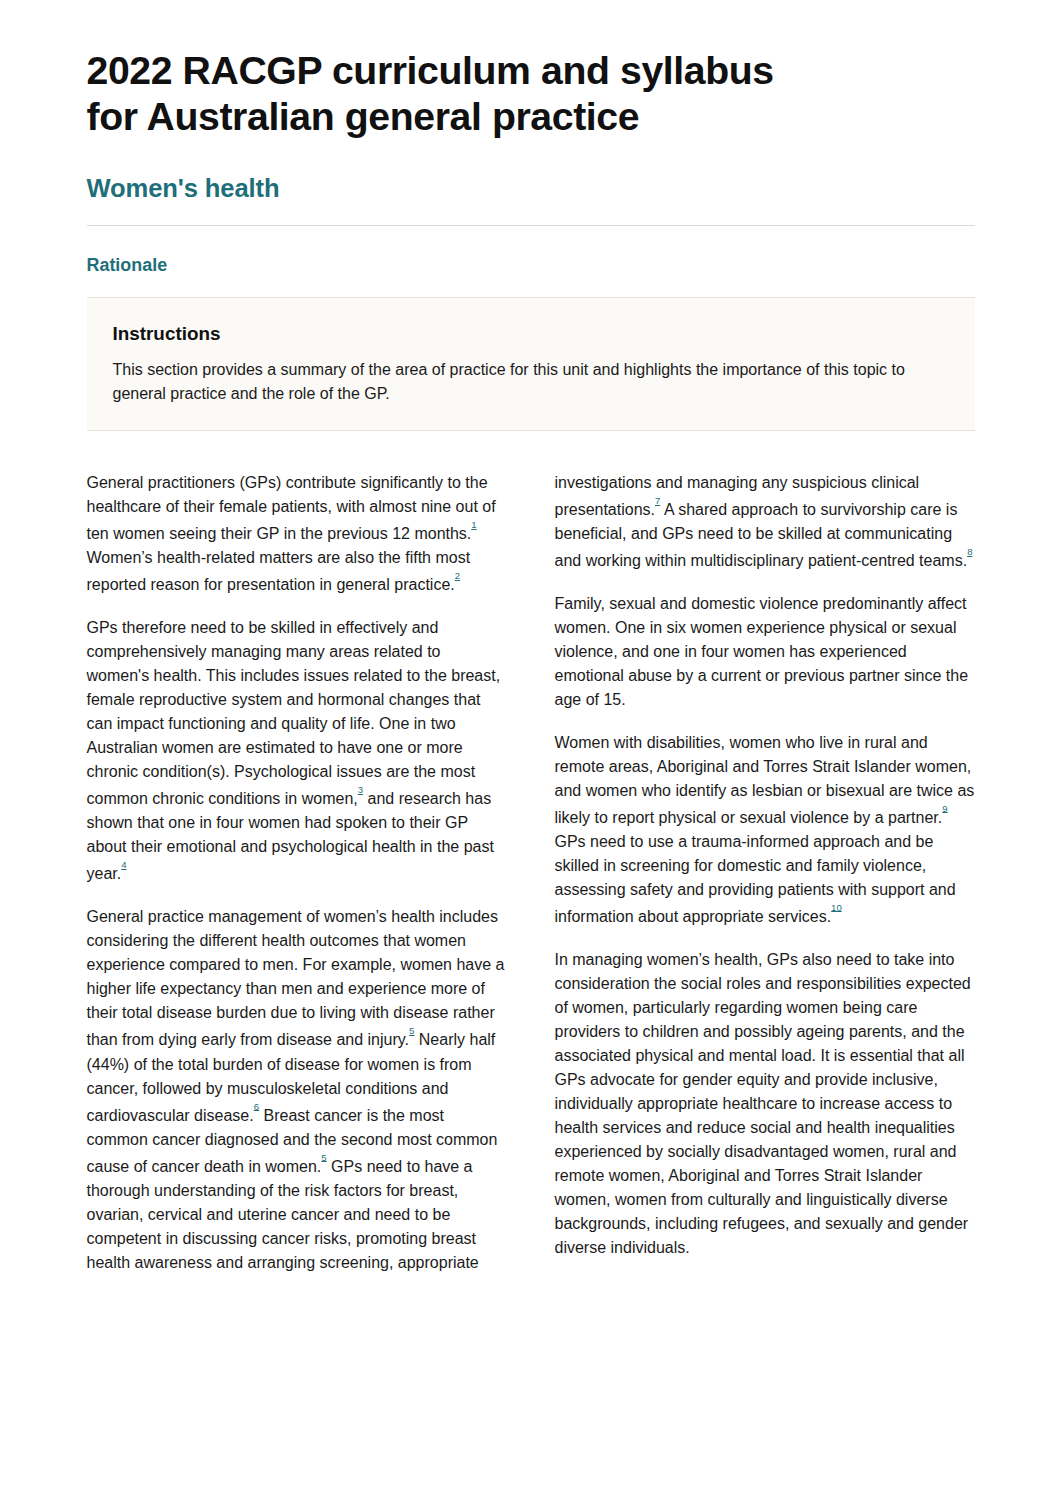2022 RACGP curriculum and syllabus for Australian general practice
Women's health
Rationale
Instructions
This section provides a summary of the area of practice for this unit and highlights the importance of this topic to general practice and the role of the GP.
General practitioners (GPs) contribute significantly to the healthcare of their female patients, with almost nine out of ten women seeing their GP in the previous 12 months.1 Women’s health-related matters are also the fifth most reported reason for presentation in general practice.2
GPs therefore need to be skilled in effectively and comprehensively managing many areas related to women's health. This includes issues related to the breast, female reproductive system and hormonal changes that can impact functioning and quality of life. One in two Australian women are estimated to have one or more chronic condition(s). Psychological issues are the most common chronic conditions in women,3 and research has shown that one in four women had spoken to their GP about their emotional and psychological health in the past year.4
General practice management of women’s health includes considering the different health outcomes that women experience compared to men. For example, women have a higher life expectancy than men and experience more of their total disease burden due to living with disease rather than from dying early from disease and injury.5 Nearly half (44%) of the total burden of disease for women is from cancer, followed by musculoskeletal conditions and cardiovascular disease.6 Breast cancer is the most common cancer diagnosed and the second most common cause of cancer death in women.5 GPs need to have a thorough understanding of the risk factors for breast, ovarian, cervical and uterine cancer and need to be competent in discussing cancer risks, promoting breast health awareness and arranging screening, appropriate investigations and managing any suspicious clinical presentations.7 A shared approach to survivorship care is beneficial, and GPs need to be skilled at communicating and working within multidisciplinary patient-centred teams.8
Family, sexual and domestic violence predominantly affect women. One in six women experience physical or sexual violence, and one in four women has experienced emotional abuse by a current or previous partner since the age of 15.
Women with disabilities, women who live in rural and remote areas, Aboriginal and Torres Strait Islander women, and women who identify as lesbian or bisexual are twice as likely to report physical or sexual violence by a partner.9 GPs need to use a trauma-informed approach and be skilled in screening for domestic and family violence, assessing safety and providing patients with support and information about appropriate services.10
In managing women’s health, GPs also need to take into consideration the social roles and responsibilities expected of women, particularly regarding women being care providers to children and possibly ageing parents, and the associated physical and mental load. It is essential that all GPs advocate for gender equity and provide inclusive, individually appropriate healthcare to increase access to health services and reduce social and health inequalities experienced by socially disadvantaged women, rural and remote women, Aboriginal and Torres Strait Islander women, women from culturally and linguistically diverse backgrounds, including refugees, and sexually and gender diverse individuals.